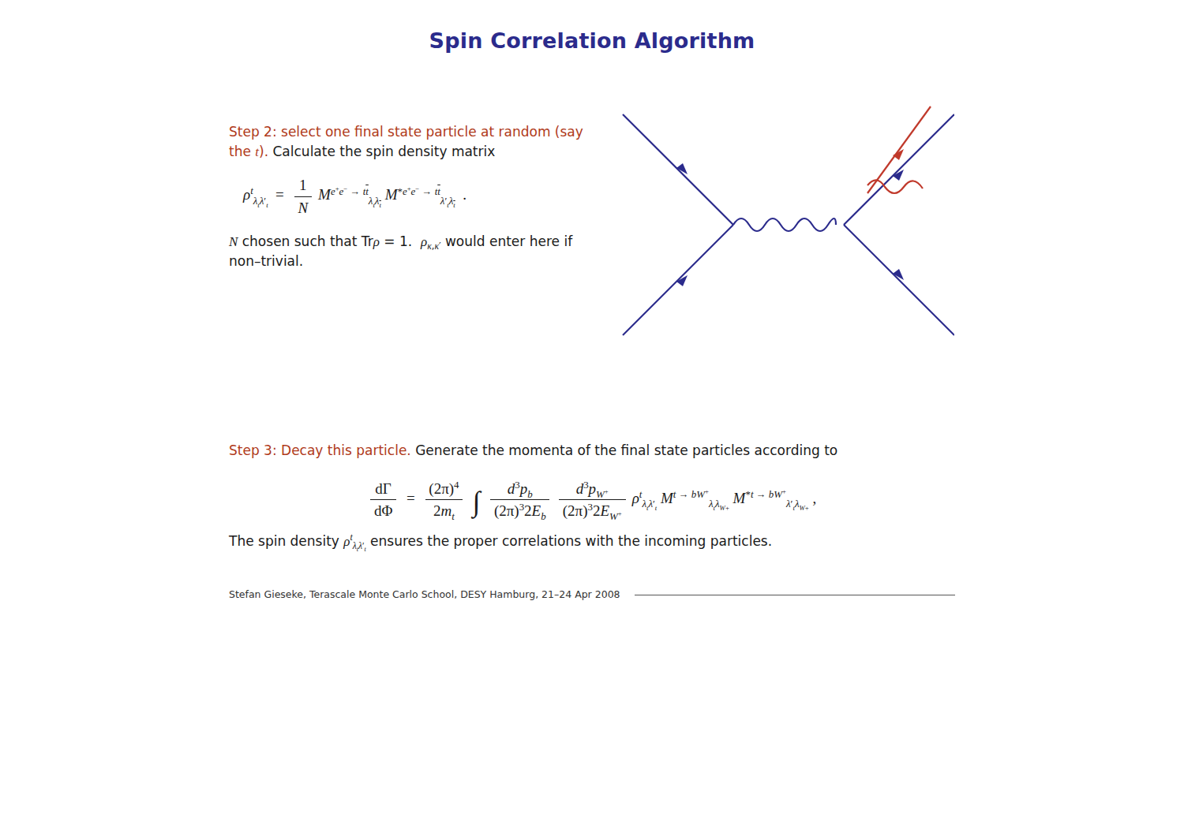Spin Correlation Algorithm
Step 2: select one final state particle at random (say the t). Calculate the spin density matrix
ρtλtλ′t = 1 N Me+e− → ttλtλt M*e+e− → ttλ′tλt .
N chosen such that Trρ = 1. ρκ,κ′ would enter here if non–trivial.
Step 3: Decay this particle. Generate the momenta of the final state particles according to
dΓ dΦ = (2π)42mt ∫ d3pb(2π)32Eb d3pW+(2π)32EW+ ρtλtλ′t Mt → bW+λtλW+ M*t → bW+λ′tλW+ ,
The spin density ρtλtλ′t ensures the proper correlations with the incoming particles.
Stefan Gieseke, Terascale Monte Carlo School, DESY Hamburg, 21–24 Apr 2008